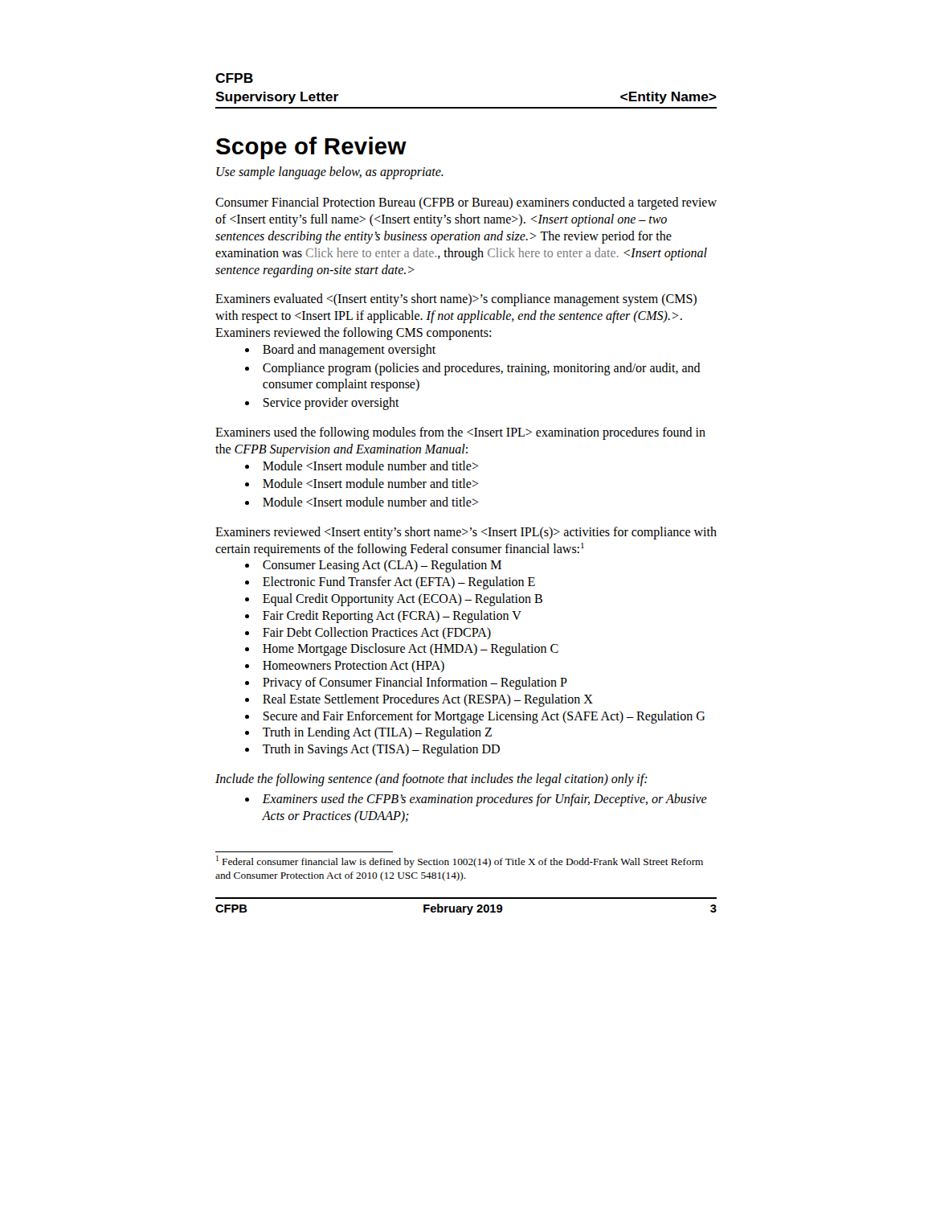CFPB
Supervisory Letter
<Entity Name>
Scope of Review
Use sample language below, as appropriate.
Consumer Financial Protection Bureau (CFPB or Bureau) examiners conducted a targeted review of <Insert entity’s full name> (<Insert entity’s short name>). <Insert optional one – two sentences describing the entity’s business operation and size.> The review period for the examination was Click here to enter a date., through Click here to enter a date. <Insert optional sentence regarding on-site start date.>
Examiners evaluated <(Insert entity’s short name)>’s compliance management system (CMS) with respect to <Insert IPL if applicable. If not applicable, end the sentence after (CMS).>. Examiners reviewed the following CMS components:
Board and management oversight
Compliance program (policies and procedures, training, monitoring and/or audit, and consumer complaint response)
Service provider oversight
Examiners used the following modules from the <Insert IPL> examination procedures found in the CFPB Supervision and Examination Manual:
Module <Insert module number and title>
Module <Insert module number and title>
Module <Insert module number and title>
Examiners reviewed <Insert entity’s short name>’s <Insert IPL(s)> activities for compliance with certain requirements of the following Federal consumer financial laws:1
Consumer Leasing Act (CLA) – Regulation M
Electronic Fund Transfer Act (EFTA) – Regulation E
Equal Credit Opportunity Act (ECOA) – Regulation B
Fair Credit Reporting Act (FCRA) – Regulation V
Fair Debt Collection Practices Act (FDCPA)
Home Mortgage Disclosure Act (HMDA) – Regulation C
Homeowners Protection Act (HPA)
Privacy of Consumer Financial Information – Regulation P
Real Estate Settlement Procedures Act (RESPA) – Regulation X
Secure and Fair Enforcement for Mortgage Licensing Act (SAFE Act) – Regulation G
Truth in Lending Act (TILA) – Regulation Z
Truth in Savings Act (TISA) – Regulation DD
Include the following sentence (and footnote that includes the legal citation) only if:
Examiners used the CFPB’s examination procedures for Unfair, Deceptive, or Abusive Acts or Practices (UDAAP);
1 Federal consumer financial law is defined by Section 1002(14) of Title X of the Dodd-Frank Wall Street Reform and Consumer Protection Act of 2010 (12 USC 5481(14)).
CFPB
February 2019
3